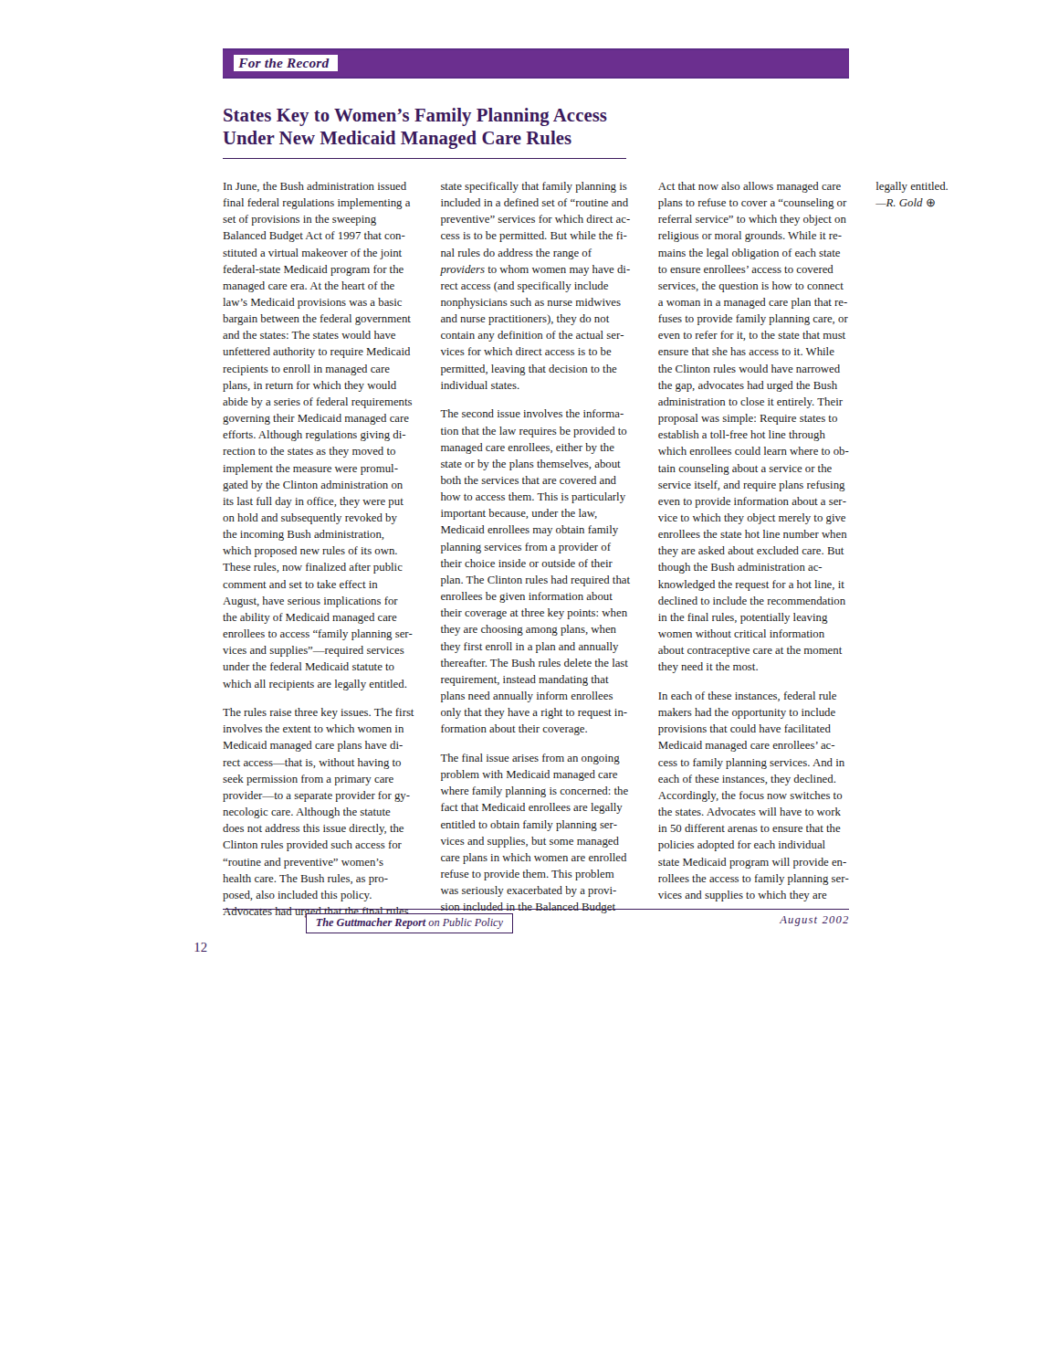For the Record
States Key to Women’s Family Planning Access
Under New Medicaid Managed Care Rules
In June, the Bush administration issued final federal regulations implementing a set of provisions in the sweeping Balanced Budget Act of 1997 that constituted a virtual makeover of the joint federal-state Medicaid program for the managed care era. At the heart of the law’s Medicaid provisions was a basic bargain between the federal government and the states: The states would have unfettered authority to require Medicaid recipients to enroll in managed care plans, in return for which they would abide by a series of federal requirements governing their Medicaid managed care efforts. Although regulations giving direction to the states as they moved to implement the measure were promulgated by the Clinton administration on its last full day in office, they were put on hold and subsequently revoked by the incoming Bush administration, which proposed new rules of its own. These rules, now finalized after public comment and set to take effect in August, have serious implications for the ability of Medicaid managed care enrollees to access “family planning services and supplies”—required services under the federal Medicaid statute to which all recipients are legally entitled.
The rules raise three key issues. The first involves the extent to which women in Medicaid managed care plans have direct access—that is, without having to seek permission from a primary care provider—to a separate provider for gynecologic care. Although the statute does not address this issue directly, the Clinton rules provided such access for “routine and preventive” women’s health care. The Bush rules, as proposed, also included this policy. Advocates had urged that the final rules state specifically that family planning is included in a defined set of “routine and preventive” services for which direct access is to be permitted. But while the final rules do address the range of providers to whom women may have direct access (and specifically include nonphysicians such as nurse midwives and nurse practitioners), they do not contain any definition of the actual services for which direct access is to be permitted, leaving that decision to the individual states.
The second issue involves the information that the law requires be provided to managed care enrollees, either by the state or by the plans themselves, about both the services that are covered and how to access them. This is particularly important because, under the law, Medicaid enrollees may obtain family planning services from a provider of their choice inside or outside of their plan. The Clinton rules had required that enrollees be given information about their coverage at three key points: when they are choosing among plans, when they first enroll in a plan and annually thereafter. The Bush rules delete the last requirement, instead mandating that plans need annually inform enrollees only that they have a right to request information about their coverage.
The final issue arises from an ongoing problem with Medicaid managed care where family planning is concerned: the fact that Medicaid enrollees are legally entitled to obtain family planning services and supplies, but some managed care plans in which women are enrolled refuse to provide them. This problem was seriously exacerbated by a provision included in the Balanced Budget Act that now also allows managed care plans to refuse to cover a “counseling or referral service” to which they object on religious or moral grounds. While it remains the legal obligation of each state to ensure enrollees’ access to covered services, the question is how to connect a woman in a managed care plan that refuses to provide family planning care, or even to refer for it, to the state that must ensure that she has access to it. While the Clinton rules would have narrowed the gap, advocates had urged the Bush administration to close it entirely. Their proposal was simple: Require states to establish a toll-free hot line through which enrollees could learn where to obtain counseling about a service or the service itself, and require plans refusing even to provide information about a service to which they object merely to give enrollees the state hot line number when they are asked about excluded care. But though the Bush administration acknowledged the request for a hot line, it declined to include the recommendation in the final rules, potentially leaving women without critical information about contraceptive care at the moment they need it the most.
In each of these instances, federal rule makers had the opportunity to include provisions that could have facilitated Medicaid managed care enrollees’ access to family planning services. And in each of these instances, they declined. Accordingly, the focus now switches to the states. Advocates will have to work in 50 different arenas to ensure that the policies adopted for each individual state Medicaid program will provide enrollees the access to family planning services and supplies to which they are legally entitled.
—R. Gold ⊕
The Guttmacher Report on Public Policy
August 2002
12